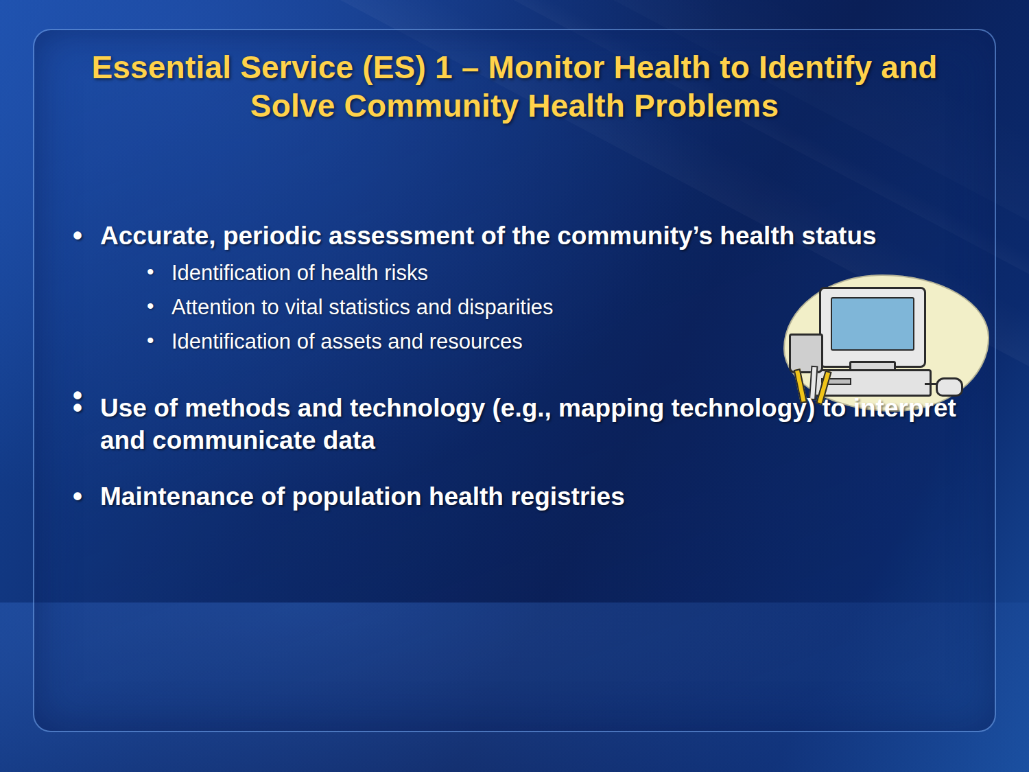Essential Service (ES) 1 – Monitor Health to Identify and Solve Community Health Problems
Accurate, periodic assessment of the community’s health status
Identification of health risks
Attention to vital statistics and disparities
Identification of assets and resources
Use of methods and technology (e.g., mapping technology) to interpret and communicate data
Maintenance of population health registries